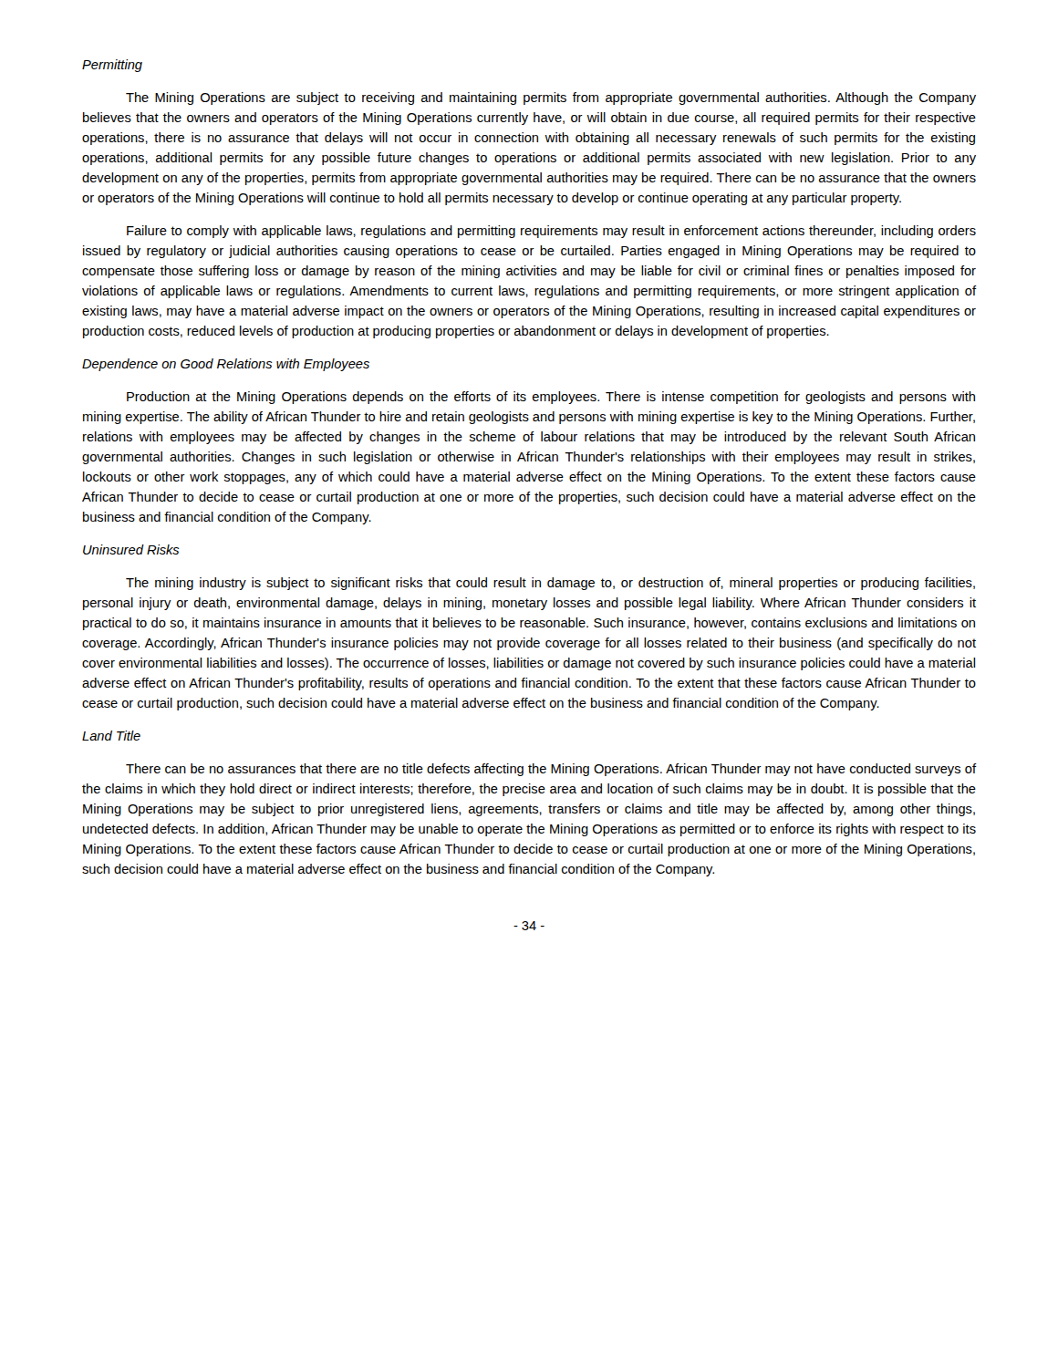Permitting
The Mining Operations are subject to receiving and maintaining permits from appropriate governmental authorities. Although the Company believes that the owners and operators of the Mining Operations currently have, or will obtain in due course, all required permits for their respective operations, there is no assurance that delays will not occur in connection with obtaining all necessary renewals of such permits for the existing operations, additional permits for any possible future changes to operations or additional permits associated with new legislation. Prior to any development on any of the properties, permits from appropriate governmental authorities may be required. There can be no assurance that the owners or operators of the Mining Operations will continue to hold all permits necessary to develop or continue operating at any particular property.
Failure to comply with applicable laws, regulations and permitting requirements may result in enforcement actions thereunder, including orders issued by regulatory or judicial authorities causing operations to cease or be curtailed. Parties engaged in Mining Operations may be required to compensate those suffering loss or damage by reason of the mining activities and may be liable for civil or criminal fines or penalties imposed for violations of applicable laws or regulations. Amendments to current laws, regulations and permitting requirements, or more stringent application of existing laws, may have a material adverse impact on the owners or operators of the Mining Operations, resulting in increased capital expenditures or production costs, reduced levels of production at producing properties or abandonment or delays in development of properties.
Dependence on Good Relations with Employees
Production at the Mining Operations depends on the efforts of its employees. There is intense competition for geologists and persons with mining expertise. The ability of African Thunder to hire and retain geologists and persons with mining expertise is key to the Mining Operations. Further, relations with employees may be affected by changes in the scheme of labour relations that may be introduced by the relevant South African governmental authorities. Changes in such legislation or otherwise in African Thunder's relationships with their employees may result in strikes, lockouts or other work stoppages, any of which could have a material adverse effect on the Mining Operations. To the extent these factors cause African Thunder to decide to cease or curtail production at one or more of the properties, such decision could have a material adverse effect on the business and financial condition of the Company.
Uninsured Risks
The mining industry is subject to significant risks that could result in damage to, or destruction of, mineral properties or producing facilities, personal injury or death, environmental damage, delays in mining, monetary losses and possible legal liability. Where African Thunder considers it practical to do so, it maintains insurance in amounts that it believes to be reasonable. Such insurance, however, contains exclusions and limitations on coverage. Accordingly, African Thunder's insurance policies may not provide coverage for all losses related to their business (and specifically do not cover environmental liabilities and losses). The occurrence of losses, liabilities or damage not covered by such insurance policies could have a material adverse effect on African Thunder's profitability, results of operations and financial condition. To the extent that these factors cause African Thunder to cease or curtail production, such decision could have a material adverse effect on the business and financial condition of the Company.
Land Title
There can be no assurances that there are no title defects affecting the Mining Operations. African Thunder may not have conducted surveys of the claims in which they hold direct or indirect interests; therefore, the precise area and location of such claims may be in doubt. It is possible that the Mining Operations may be subject to prior unregistered liens, agreements, transfers or claims and title may be affected by, among other things, undetected defects. In addition, African Thunder may be unable to operate the Mining Operations as permitted or to enforce its rights with respect to its Mining Operations. To the extent these factors cause African Thunder to decide to cease or curtail production at one or more of the Mining Operations, such decision could have a material adverse effect on the business and financial condition of the Company.
- 34 -